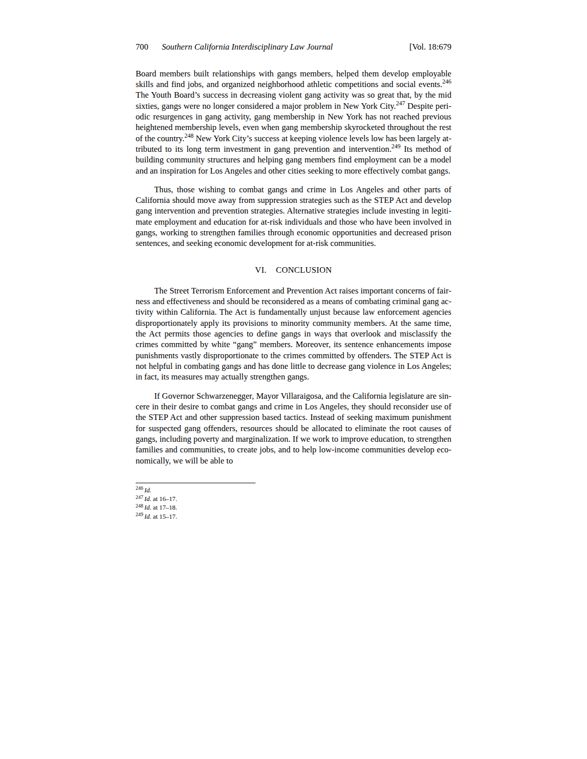700 Southern California Interdisciplinary Law Journal [Vol. 18:679
Board members built relationships with gangs members, helped them develop employable skills and find jobs, and organized neighborhood athletic competitions and social events.246 The Youth Board’s success in decreasing violent gang activity was so great that, by the mid sixties, gangs were no longer considered a major problem in New York City.247 Despite periodic resurgences in gang activity, gang membership in New York has not reached previous heightened membership levels, even when gang membership skyrocketed throughout the rest of the country.248 New York City’s success at keeping violence levels low has been largely attributed to its long term investment in gang prevention and intervention.249 Its method of building community structures and helping gang members find employment can be a model and an inspiration for Los Angeles and other cities seeking to more effectively combat gangs.
Thus, those wishing to combat gangs and crime in Los Angeles and other parts of California should move away from suppression strategies such as the STEP Act and develop gang intervention and prevention strategies. Alternative strategies include investing in legitimate employment and education for at-risk individuals and those who have been involved in gangs, working to strengthen families through economic opportunities and decreased prison sentences, and seeking economic development for at-risk communities.
VI. CONCLUSION
The Street Terrorism Enforcement and Prevention Act raises important concerns of fairness and effectiveness and should be reconsidered as a means of combating criminal gang activity within California. The Act is fundamentally unjust because law enforcement agencies disproportionately apply its provisions to minority community members. At the same time, the Act permits those agencies to define gangs in ways that overlook and misclassify the crimes committed by white “gang” members. Moreover, its sentence enhancements impose punishments vastly disproportionate to the crimes committed by offenders. The STEP Act is not helpful in combating gangs and has done little to decrease gang violence in Los Angeles; in fact, its measures may actually strengthen gangs.
If Governor Schwarzenegger, Mayor Villaraigosa, and the California legislature are sincere in their desire to combat gangs and crime in Los Angeles, they should reconsider use of the STEP Act and other suppression based tactics. Instead of seeking maximum punishment for suspected gang offenders, resources should be allocated to eliminate the root causes of gangs, including poverty and marginalization. If we work to improve education, to strengthen families and communities, to create jobs, and to help low-income communities develop economically, we will be able to
246 Id.
247 Id. at 16–17.
248 Id. at 17–18.
249 Id. at 15–17.